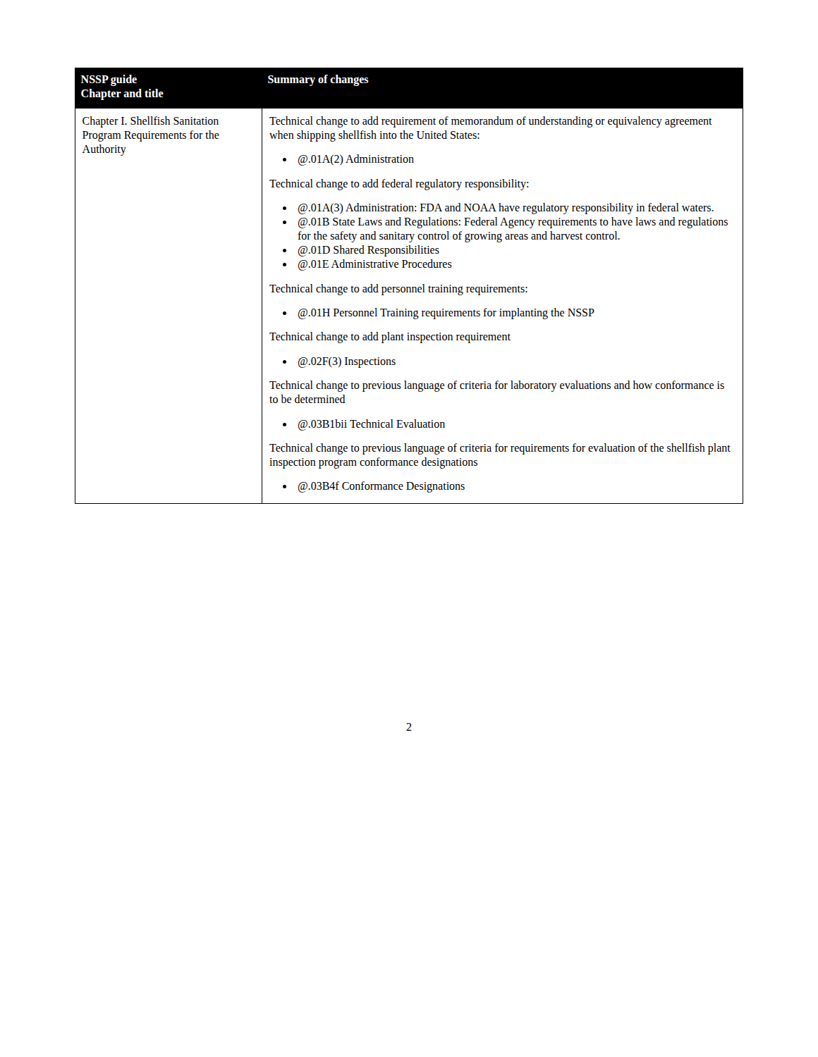| NSSP guide Chapter and title | Summary of changes |
| --- | --- |
| Chapter I. Shellfish Sanitation Program Requirements for the Authority | Technical change to add requirement of memorandum of understanding or equivalency agreement when shipping shellfish into the United States: @.01A(2) Administration Technical change to add federal regulatory responsibility: @.01A(3) Administration: FDA and NOAA have regulatory responsibility in federal waters. @.01B State Laws and Regulations: Federal Agency requirements to have laws and regulations for the safety and sanitary control of growing areas and harvest control. @.01D Shared Responsibilities @.01E Administrative Procedures Technical change to add personnel training requirements: @.01H Personnel Training requirements for implanting the NSSP Technical change to add plant inspection requirement @.02F(3) Inspections Technical change to previous language of criteria for laboratory evaluations and how conformance is to be determined @.03B1bii Technical Evaluation Technical change to previous language of criteria for requirements for evaluation of the shellfish plant inspection program conformance designations @.03B4f Conformance Designations |
2